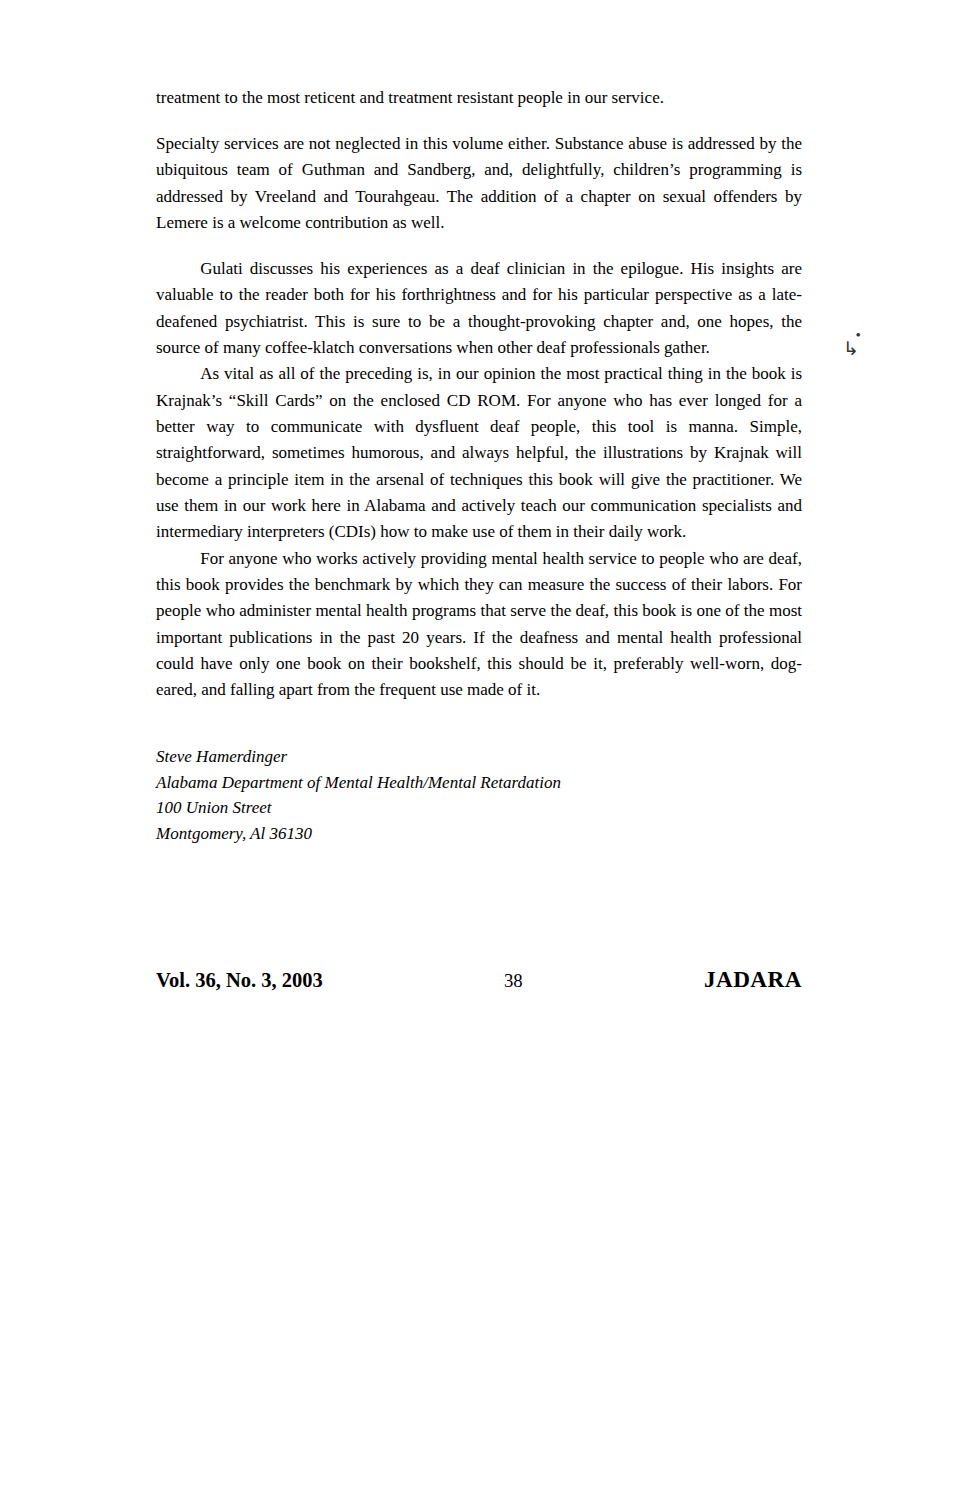↳ •
treatment to the most reticent and treatment resistant people in our service.
Specialty services are not neglected in this volume either. Substance abuse is addressed by the ubiquitous team of Guthman and Sandberg, and, delightfully, children’s programming is addressed by Vreeland and Tourahgeau. The addition of a chapter on sexual offenders by Lemere is a welcome contribution as well.
Gulati discusses his experiences as a deaf clinician in the epilogue. His insights are valuable to the reader both for his forthrightness and for his particular perspective as a late-deafened psychiatrist. This is sure to be a thought-provoking chapter and, one hopes, the source of many coffee-klatch conversations when other deaf professionals gather.
As vital as all of the preceding is, in our opinion the most practical thing in the book is Krajnak’s “Skill Cards” on the enclosed CD ROM. For anyone who has ever longed for a better way to communicate with dysfluent deaf people, this tool is manna. Simple, straightforward, sometimes humorous, and always helpful, the illustrations by Krajnak will become a principle item in the arsenal of techniques this book will give the practitioner. We use them in our work here in Alabama and actively teach our communication specialists and intermediary interpreters (CDIs) how to make use of them in their daily work.
For anyone who works actively providing mental health service to people who are deaf, this book provides the benchmark by which they can measure the success of their labors. For people who administer mental health programs that serve the deaf, this book is one of the most important publications in the past 20 years. If the deafness and mental health professional could have only one book on their bookshelf, this should be it, preferably well-worn, dog-eared, and falling apart from the frequent use made of it.
Steve Hamerdinger
Alabama Department of Mental Health/Mental Retardation
100 Union Street
Montgomery, Al 36130
Vol. 36, No. 3, 2003 38 JADARA